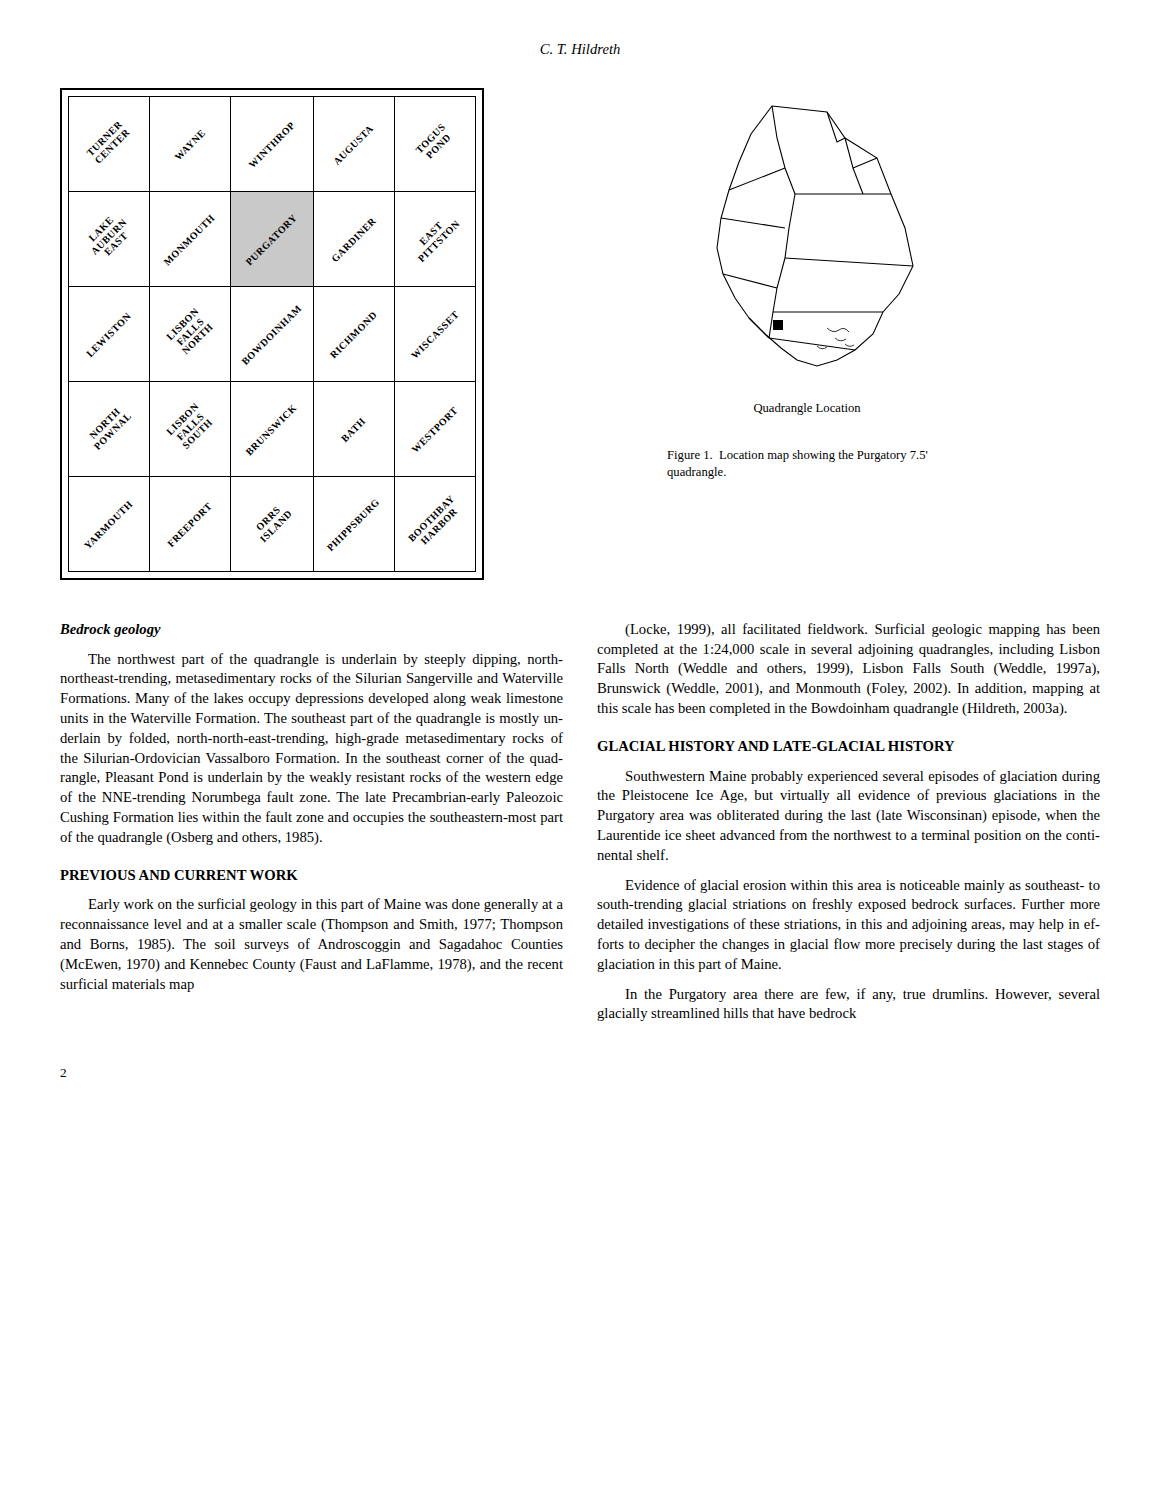C. T. Hildreth
| TURNER CENTER | WAYNE | WINTHROP | AUGUSTA | TOGUS POND |
| LAKE AUBURN EAST | MONMOUTH | PURGATORY | GARDINER | EAST PITTSTON |
| LEWISTON | LISBON FALLS NORTH | BOWDOINHAM | RICHMOND | WISCASSET |
| NORTH POWNAL | LISBON FALLS SOUTH | BRUNSWICK | BATH | WESTPORT |
| YARMOUTH | FREEPORT | ORRS ISLAND | PHIPPSBURG | BOOTHBAY HARBOR |
Quadrangle Location
Figure 1. Location map showing the Purgatory 7.5' quadrangle.
Bedrock geology
The northwest part of the quadrangle is underlain by steeply dipping, north-northeast-trending, metasedimentary rocks of the Silurian Sangerville and Waterville Formations. Many of the lakes occupy depressions developed along weak limestone units in the Waterville Formation. The southeast part of the quadrangle is mostly underlain by folded, north-north-east-trending, high-grade metasedimentary rocks of the Silurian-Ordovician Vassalboro Formation. In the southeast corner of the quadrangle, Pleasant Pond is underlain by the weakly resistant rocks of the western edge of the NNE-trending Norumbega fault zone. The late Precambrian-early Paleozoic Cushing Formation lies within the fault zone and occupies the southeastern-most part of the quadrangle (Osberg and others, 1985).
PREVIOUS AND CURRENT WORK
Early work on the surficial geology in this part of Maine was done generally at a reconnaissance level and at a smaller scale (Thompson and Smith, 1977; Thompson and Borns, 1985). The soil surveys of Androscoggin and Sagadahoc Counties (McEwen, 1970) and Kennebec County (Faust and LaFlamme, 1978), and the recent surficial materials map
(Locke, 1999), all facilitated fieldwork. Surficial geologic mapping has been completed at the 1:24,000 scale in several adjoining quadrangles, including Lisbon Falls North (Weddle and others, 1999), Lisbon Falls South (Weddle, 1997a), Brunswick (Weddle, 2001), and Monmouth (Foley, 2002). In addition, mapping at this scale has been completed in the Bowdoinham quadrangle (Hildreth, 2003a).
GLACIAL HISTORY AND LATE-GLACIAL HISTORY
Southwestern Maine probably experienced several episodes of glaciation during the Pleistocene Ice Age, but virtually all evidence of previous glaciations in the Purgatory area was obliterated during the last (late Wisconsinan) episode, when the Laurentide ice sheet advanced from the northwest to a terminal position on the continental shelf.
Evidence of glacial erosion within this area is noticeable mainly as southeast- to south-trending glacial striations on freshly exposed bedrock surfaces. Further more detailed investigations of these striations, in this and adjoining areas, may help in efforts to decipher the changes in glacial flow more precisely during the last stages of glaciation in this part of Maine.
In the Purgatory area there are few, if any, true drumlins. However, several glacially streamlined hills that have bedrock
2